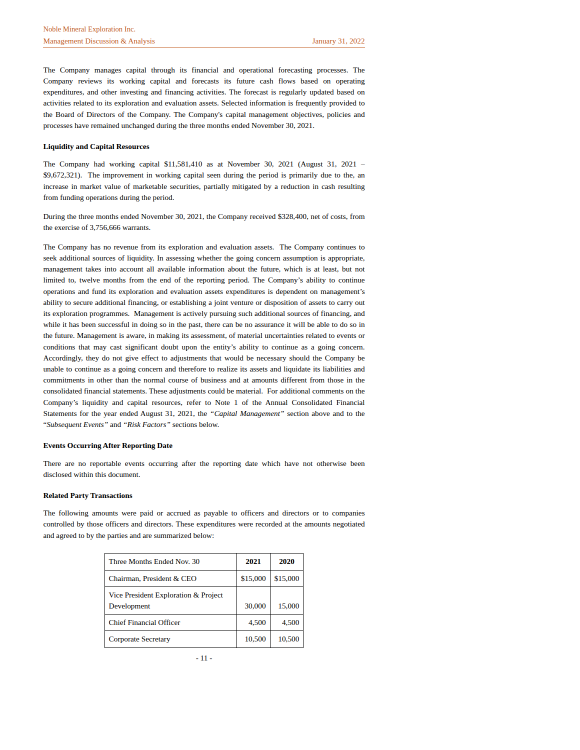Noble Mineral Exploration Inc.
Management Discussion & Analysis January 31, 2022
The Company manages capital through its financial and operational forecasting processes. The Company reviews its working capital and forecasts its future cash flows based on operating expenditures, and other investing and financing activities. The forecast is regularly updated based on activities related to its exploration and evaluation assets. Selected information is frequently provided to the Board of Directors of the Company. The Company's capital management objectives, policies and processes have remained unchanged during the three months ended November 30, 2021.
Liquidity and Capital Resources
The Company had working capital $11,581,410 as at November 30, 2021 (August 31, 2021 – $9,672,321). The improvement in working capital seen during the period is primarily due to the, an increase in market value of marketable securities, partially mitigated by a reduction in cash resulting from funding operations during the period.
During the three months ended November 30, 2021, the Company received $328,400, net of costs, from the exercise of 3,756,666 warrants.
The Company has no revenue from its exploration and evaluation assets. The Company continues to seek additional sources of liquidity. In assessing whether the going concern assumption is appropriate, management takes into account all available information about the future, which is at least, but not limited to, twelve months from the end of the reporting period. The Company’s ability to continue operations and fund its exploration and evaluation assets expenditures is dependent on management’s ability to secure additional financing, or establishing a joint venture or disposition of assets to carry out its exploration programmes. Management is actively pursuing such additional sources of financing, and while it has been successful in doing so in the past, there can be no assurance it will be able to do so in the future. Management is aware, in making its assessment, of material uncertainties related to events or conditions that may cast significant doubt upon the entity’s ability to continue as a going concern. Accordingly, they do not give effect to adjustments that would be necessary should the Company be unable to continue as a going concern and therefore to realize its assets and liquidate its liabilities and commitments in other than the normal course of business and at amounts different from those in the consolidated financial statements. These adjustments could be material. For additional comments on the Company’s liquidity and capital resources, refer to Note 1 of the Annual Consolidated Financial Statements for the year ended August 31, 2021, the “Capital Management” section above and to the “Subsequent Events” and “Risk Factors” sections below.
Events Occurring After Reporting Date
There are no reportable events occurring after the reporting date which have not otherwise been disclosed within this document.
Related Party Transactions
The following amounts were paid or accrued as payable to officers and directors or to companies controlled by those officers and directors. These expenditures were recorded at the amounts negotiated and agreed to by the parties and are summarized below:
| Three Months Ended Nov. 30 | 2021 | 2020 |
| Chairman, President & CEO | $15,000 | $15,000 |
| Vice President Exploration & Project Development | 30,000 | 15,000 |
| Chief Financial Officer | 4,500 | 4,500 |
| Corporate Secretary | 10,500 | 10,500 |
- 11 -